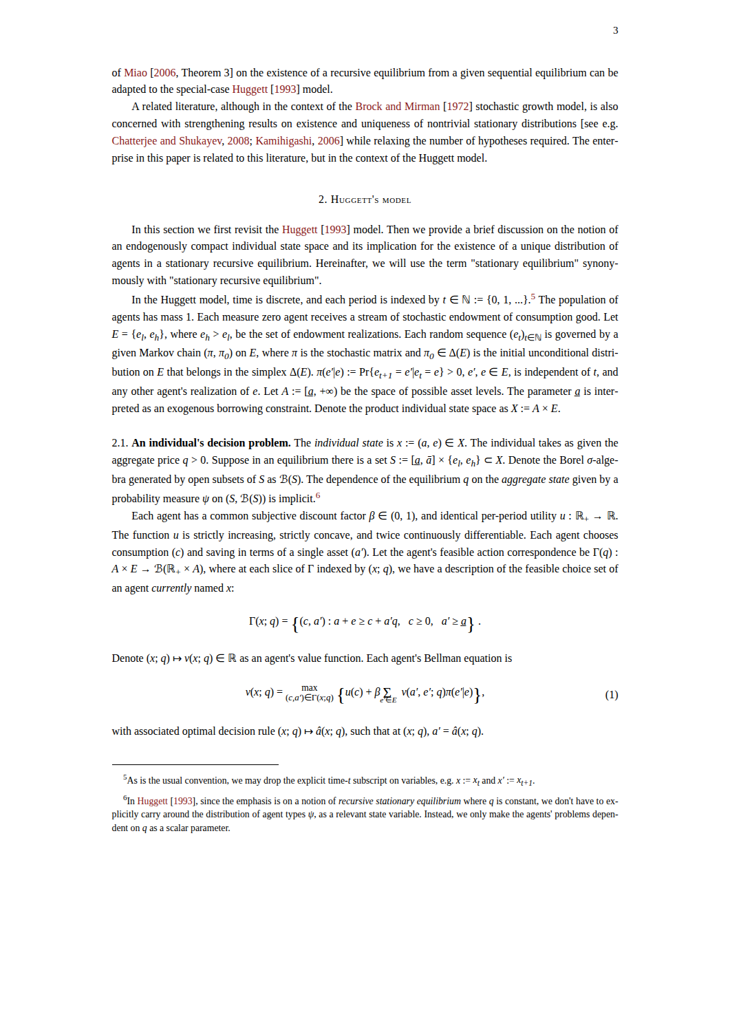3
of Miao [2006, Theorem 3] on the existence of a recursive equilibrium from a given sequential equilibrium can be adapted to the special-case Huggett [1993] model.
A related literature, although in the context of the Brock and Mirman [1972] stochastic growth model, is also concerned with strengthening results on existence and uniqueness of nontrivial stationary distributions [see e.g. Chatterjee and Shukayev, 2008; Kamihigashi, 2006] while relaxing the number of hypotheses required. The enterprise in this paper is related to this literature, but in the context of the Huggett model.
2. Huggett's model
In this section we first revisit the Huggett [1993] model. Then we provide a brief discussion on the notion of an endogenously compact individual state space and its implication for the existence of a unique distribution of agents in a stationary recursive equilibrium. Hereinafter, we will use the term "stationary equilibrium" synonymously with "stationary recursive equilibrium".
In the Huggett model, time is discrete, and each period is indexed by t ∈ ℕ := {0, 1, ...}.5 The population of agents has mass 1. Each measure zero agent receives a stream of stochastic endowment of consumption good. Let E = {el, eh}, where eh > el, be the set of endowment realizations. Each random sequence (et)t∈ℕ is governed by a given Markov chain (π, π0) on E, where π is the stochastic matrix and π0 ∈ Δ(E) is the initial unconditional distribution on E that belongs in the simplex Δ(E). π(e′|e) := Pr{et+1 = e′|et = e} > 0, e′, e ∈ E, is independent of t, and any other agent's realization of e. Let A := [a̲, +∞) be the space of possible asset levels. The parameter a̲ is interpreted as an exogenous borrowing constraint. Denote the product individual state space as X := A × E.
2.1. An individual's decision problem. The individual state is x := (a, e) ∈ X. The individual takes as given the aggregate price q > 0. Suppose in an equilibrium there is a set S := [a̲, ā] × {el, eh} ⊂ X. Denote the Borel σ-algebra generated by open subsets of S as ℬ(S). The dependence of the equilibrium q on the aggregate state given by a probability measure ψ on (S, ℬ(S)) is implicit.6
Each agent has a common subjective discount factor β ∈ (0, 1), and identical per-period utility u : ℝ+ → ℝ. The function u is strictly increasing, strictly concave, and twice continuously differentiable. Each agent chooses consumption (c) and saving in terms of a single asset (a′). Let the agent's feasible action correspondence be Γ(q) : A × E → ℬ(ℝ+ × A), where at each slice of Γ indexed by (x; q), we have a description of the feasible choice set of an agent currently named x:
Γ(x; q) = {(c, a′) : a + e ≥ c + a′q, c ≥ 0, a′ ≥ a̲} .
Denote (x; q) ↦ v(x; q) ∈ ℝ as an agent's value function. Each agent's Bellman equation is
v(x; q) = max
(c,a′)∈Γ(x;q) {u(c) + β Σe′∈E v(a′, e′; q)π(e′|e)},
(1)
with associated optimal decision rule (x; q) ↦ â(x; q), such that at (x; q), a′ = â(x; q).
5 As is the usual convention, we may drop the explicit time-t subscript on variables, e.g. x := xt and x′ := xt+1.
6 In Huggett [1993], since the emphasis is on a notion of recursive stationary equilibrium where q is constant, we don't have to explicitly carry around the distribution of agent types ψ, as a relevant state variable. Instead, we only make the agents' problems dependent on q as a scalar parameter.